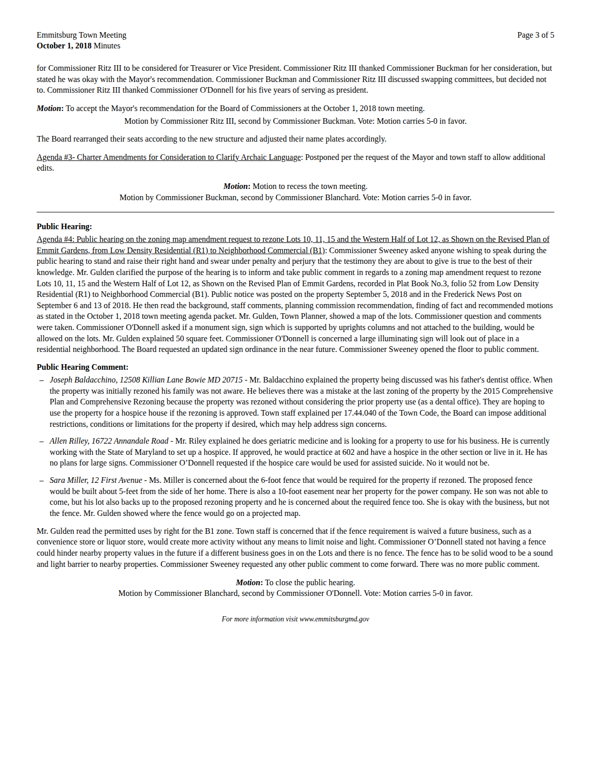Emmitsburg Town Meeting
October 1, 2018 Minutes
Page 3 of 5
for Commissioner Ritz III to be considered for Treasurer or Vice President. Commissioner Ritz III thanked Commissioner Buckman for her consideration, but stated he was okay with the Mayor's recommendation. Commissioner Buckman and Commissioner Ritz III discussed swapping committees, but decided not to. Commissioner Ritz III thanked Commissioner O'Donnell for his five years of serving as president.
Motion: To accept the Mayor's recommendation for the Board of Commissioners at the October 1, 2018 town meeting.
Motion by Commissioner Ritz III, second by Commissioner Buckman. Vote: Motion carries 5-0 in favor.
The Board rearranged their seats according to the new structure and adjusted their name plates accordingly.
Agenda #3- Charter Amendments for Consideration to Clarify Archaic Language: Postponed per the request of the Mayor and town staff to allow additional edits.
Motion: Motion to recess the town meeting.
Motion by Commissioner Buckman, second by Commissioner Blanchard. Vote: Motion carries 5-0 in favor.
Public Hearing:
Agenda #4: Public hearing on the zoning map amendment request to rezone Lots 10, 11, 15 and the Western Half of Lot 12, as Shown on the Revised Plan of Emmit Gardens, from Low Density Residential (R1) to Neighborhood Commercial (B1): Commissioner Sweeney asked anyone wishing to speak during the public hearing to stand and raise their right hand and swear under penalty and perjury that the testimony they are about to give is true to the best of their knowledge. Mr. Gulden clarified the purpose of the hearing is to inform and take public comment in regards to a zoning map amendment request to rezone Lots 10, 11, 15 and the Western Half of Lot 12, as Shown on the Revised Plan of Emmit Gardens, recorded in Plat Book No.3, folio 52 from Low Density Residential (R1) to Neighborhood Commercial (B1). Public notice was posted on the property September 5, 2018 and in the Frederick News Post on September 6 and 13 of 2018. He then read the background, staff comments, planning commission recommendation, finding of fact and recommended motions as stated in the October 1, 2018 town meeting agenda packet. Mr. Gulden, Town Planner, showed a map of the lots. Commissioner question and comments were taken. Commissioner O'Donnell asked if a monument sign, sign which is supported by uprights columns and not attached to the building, would be allowed on the lots. Mr. Gulden explained 50 square feet. Commissioner O'Donnell is concerned a large illuminating sign will look out of place in a residential neighborhood. The Board requested an updated sign ordinance in the near future. Commissioner Sweeney opened the floor to public comment.
Public Hearing Comment:
Joseph Baldacchino, 12508 Killian Lane Bowie MD 20715 - Mr. Baldacchino explained the property being discussed was his father's dentist office. When the property was initially rezoned his family was not aware. He believes there was a mistake at the last zoning of the property by the 2015 Comprehensive Plan and Comprehensive Rezoning because the property was rezoned without considering the prior property use (as a dental office). They are hoping to use the property for a hospice house if the rezoning is approved. Town staff explained per 17.44.040 of the Town Code, the Board can impose additional restrictions, conditions or limitations for the property if desired, which may help address sign concerns.
Allen Rilley, 16722 Annandale Road - Mr. Riley explained he does geriatric medicine and is looking for a property to use for his business. He is currently working with the State of Maryland to set up a hospice. If approved, he would practice at 602 and have a hospice in the other section or live in it. He has no plans for large signs. Commissioner O’Donnell requested if the hospice care would be used for assisted suicide. No it would not be.
Sara Miller, 12 First Avenue - Ms. Miller is concerned about the 6-foot fence that would be required for the property if rezoned. The proposed fence would be built about 5-feet from the side of her home. There is also a 10-foot easement near her property for the power company. He son was not able to come, but his lot also backs up to the proposed rezoning property and he is concerned about the required fence too. She is okay with the business, but not the fence. Mr. Gulden showed where the fence would go on a projected map.
Mr. Gulden read the permitted uses by right for the B1 zone. Town staff is concerned that if the fence requirement is waived a future business, such as a convenience store or liquor store, would create more activity without any means to limit noise and light. Commissioner O’Donnell stated not having a fence could hinder nearby property values in the future if a different business goes in on the Lots and there is no fence. The fence has to be solid wood to be a sound and light barrier to nearby properties. Commissioner Sweeney requested any other public comment to come forward. There was no more public comment.
Motion: To close the public hearing.
Motion by Commissioner Blanchard, second by Commissioner O'Donnell. Vote: Motion carries 5-0 in favor.
For more information visit www.emmitsburgmd.gov